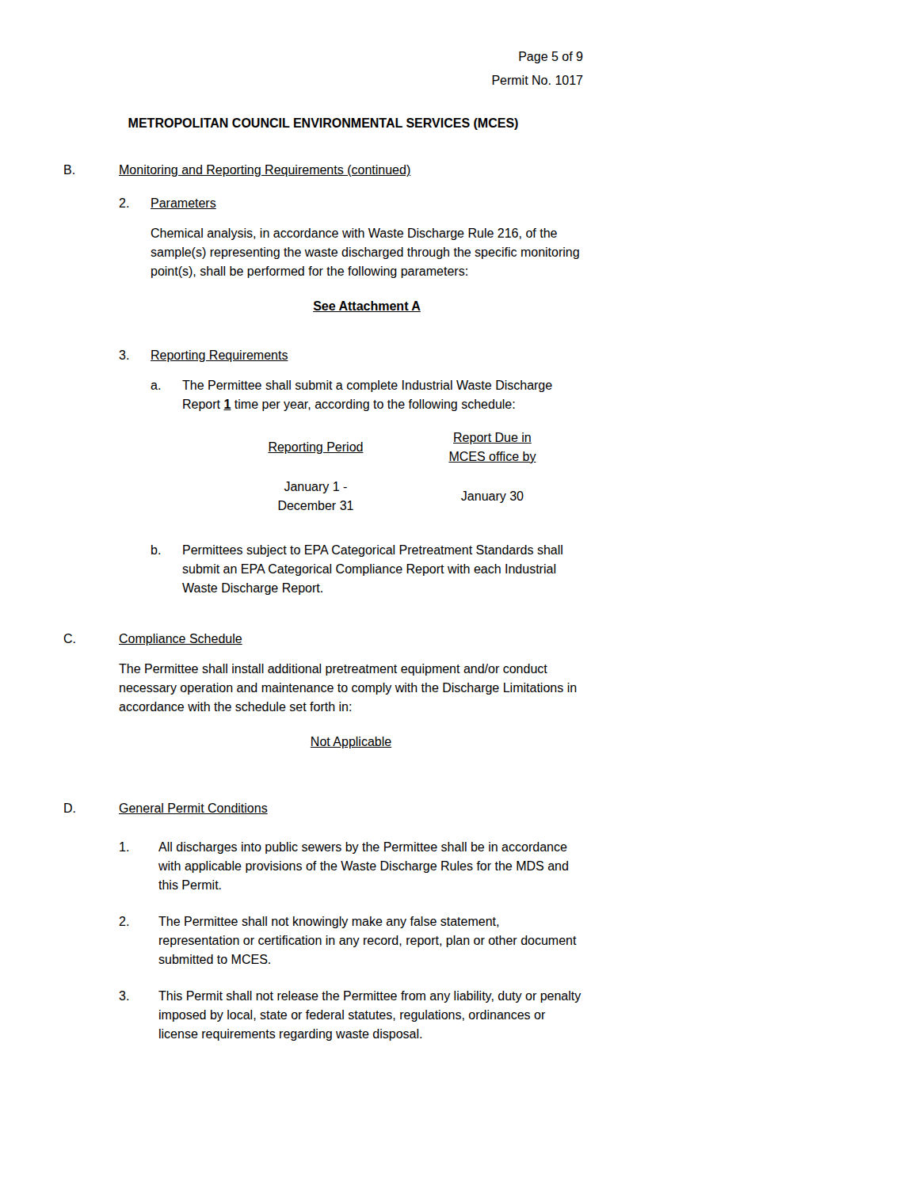Page 5 of 9
Permit No. 1017
METROPOLITAN COUNCIL ENVIRONMENTAL SERVICES (MCES)
B.
Monitoring and Reporting Requirements (continued)
2.
Parameters
Chemical analysis, in accordance with Waste Discharge Rule 216, of the sample(s) representing the waste discharged through the specific monitoring point(s), shall be performed for the following parameters:
See Attachment A
3.
Reporting Requirements
a.
The Permittee shall submit a complete Industrial Waste Discharge Report 1 time per year, according to the following schedule:
| Reporting Period | Report Due in MCES office by |
| --- | --- |
| January 1 - December 31 | January 30 |
b.
Permittees subject to EPA Categorical Pretreatment Standards shall submit an EPA Categorical Compliance Report with each Industrial Waste Discharge Report.
C.
Compliance Schedule
The Permittee shall install additional pretreatment equipment and/or conduct necessary operation and maintenance to comply with the Discharge Limitations in accordance with the schedule set forth in:
Not Applicable
D.
General Permit Conditions
1.
All discharges into public sewers by the Permittee shall be in accordance with applicable provisions of the Waste Discharge Rules for the MDS and this Permit.
2.
The Permittee shall not knowingly make any false statement, representation or certification in any record, report, plan or other document submitted to MCES.
3.
This Permit shall not release the Permittee from any liability, duty or penalty imposed by local, state or federal statutes, regulations, ordinances or license requirements regarding waste disposal.